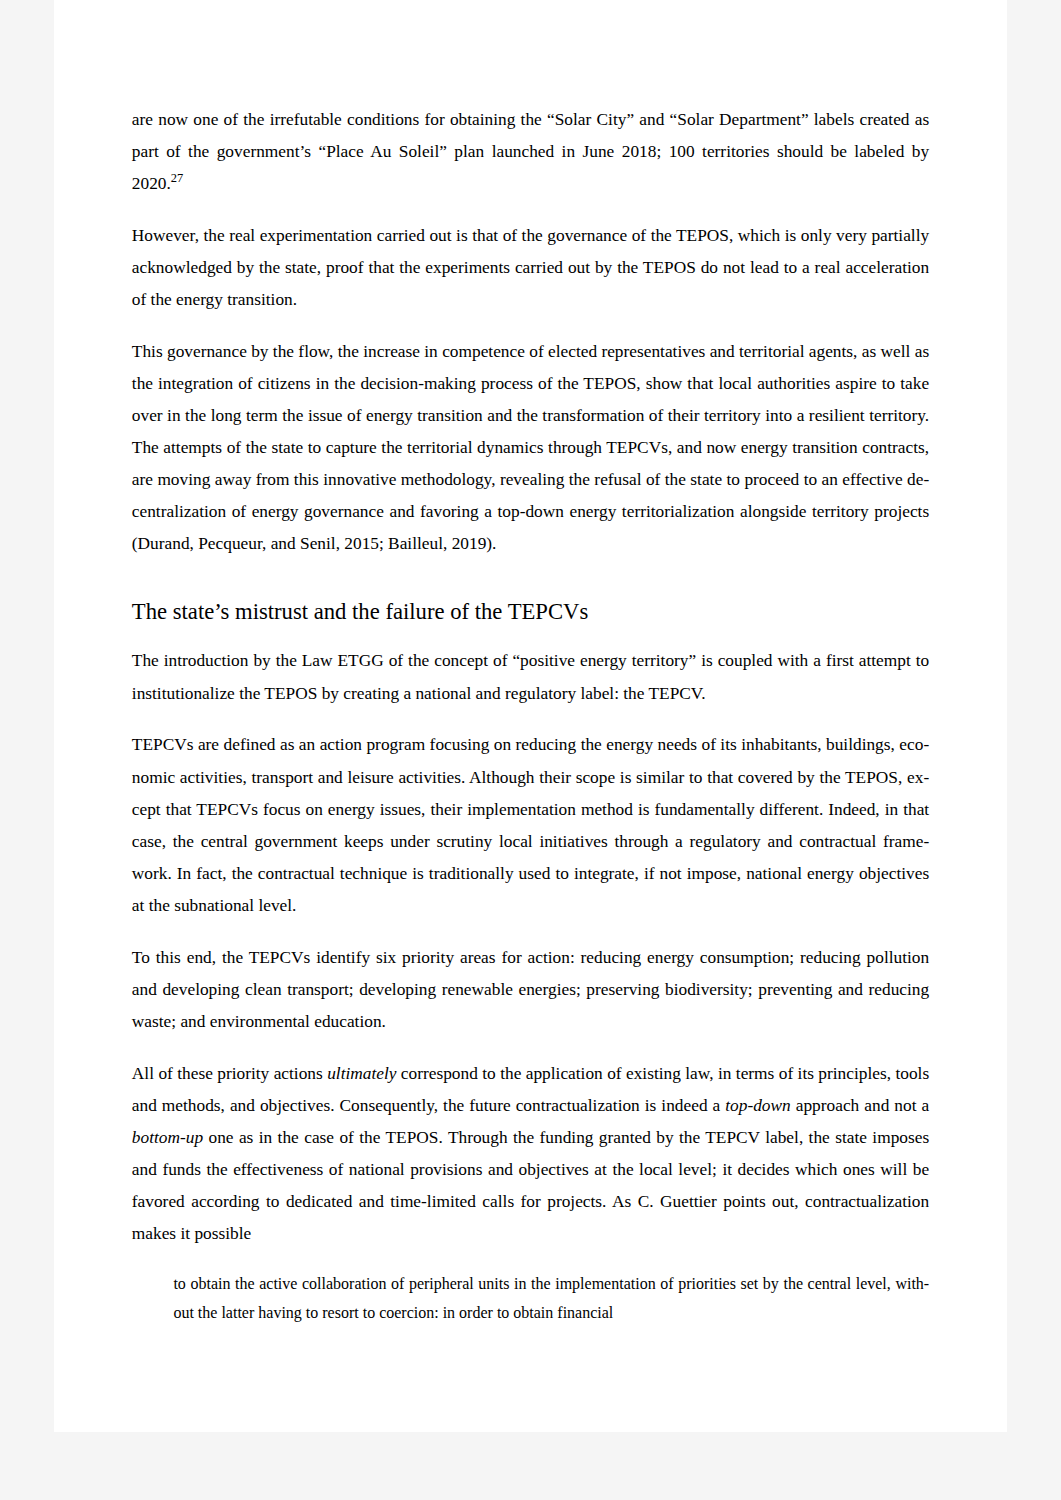are now one of the irrefutable conditions for obtaining the “Solar City” and “Solar Department” labels created as part of the government’s “Place Au Soleil” plan launched in June 2018; 100 territories should be labeled by 2020.27
However, the real experimentation carried out is that of the governance of the TEPOS, which is only very partially acknowledged by the state, proof that the experiments carried out by the TEPOS do not lead to a real acceleration of the energy transition.
This governance by the flow, the increase in competence of elected representatives and territorial agents, as well as the integration of citizens in the decision-making process of the TEPOS, show that local authorities aspire to take over in the long term the issue of energy transition and the transformation of their territory into a resilient territory. The attempts of the state to capture the territorial dynamics through TEPCVs, and now energy transition contracts, are moving away from this innovative methodology, revealing the refusal of the state to proceed to an effective decentralization of energy governance and favoring a top-down energy territorialization alongside territory projects (Durand, Pecqueur, and Senil, 2015; Bailleul, 2019).
The state’s mistrust and the failure of the TEPCVs
The introduction by the Law ETGG of the concept of “positive energy territory” is coupled with a first attempt to institutionalize the TEPOS by creating a national and regulatory label: the TEPCV.
TEPCVs are defined as an action program focusing on reducing the energy needs of its inhabitants, buildings, economic activities, transport and leisure activities. Although their scope is similar to that covered by the TEPOS, except that TEPCVs focus on energy issues, their implementation method is fundamentally different. Indeed, in that case, the central government keeps under scrutiny local initiatives through a regulatory and contractual framework. In fact, the contractual technique is traditionally used to integrate, if not impose, national energy objectives at the subnational level.
To this end, the TEPCVs identify six priority areas for action: reducing energy consumption; reducing pollution and developing clean transport; developing renewable energies; preserving biodiversity; preventing and reducing waste; and environmental education.
All of these priority actions ultimately correspond to the application of existing law, in terms of its principles, tools and methods, and objectives. Consequently, the future contractualization is indeed a top-down approach and not a bottom-up one as in the case of the TEPOS. Through the funding granted by the TEPCV label, the state imposes and funds the effectiveness of national provisions and objectives at the local level; it decides which ones will be favored according to dedicated and time-limited calls for projects. As C. Guettier points out, contractualization makes it possible
to obtain the active collaboration of peripheral units in the implementation of priorities set by the central level, without the latter having to resort to coercion: in order to obtain financial